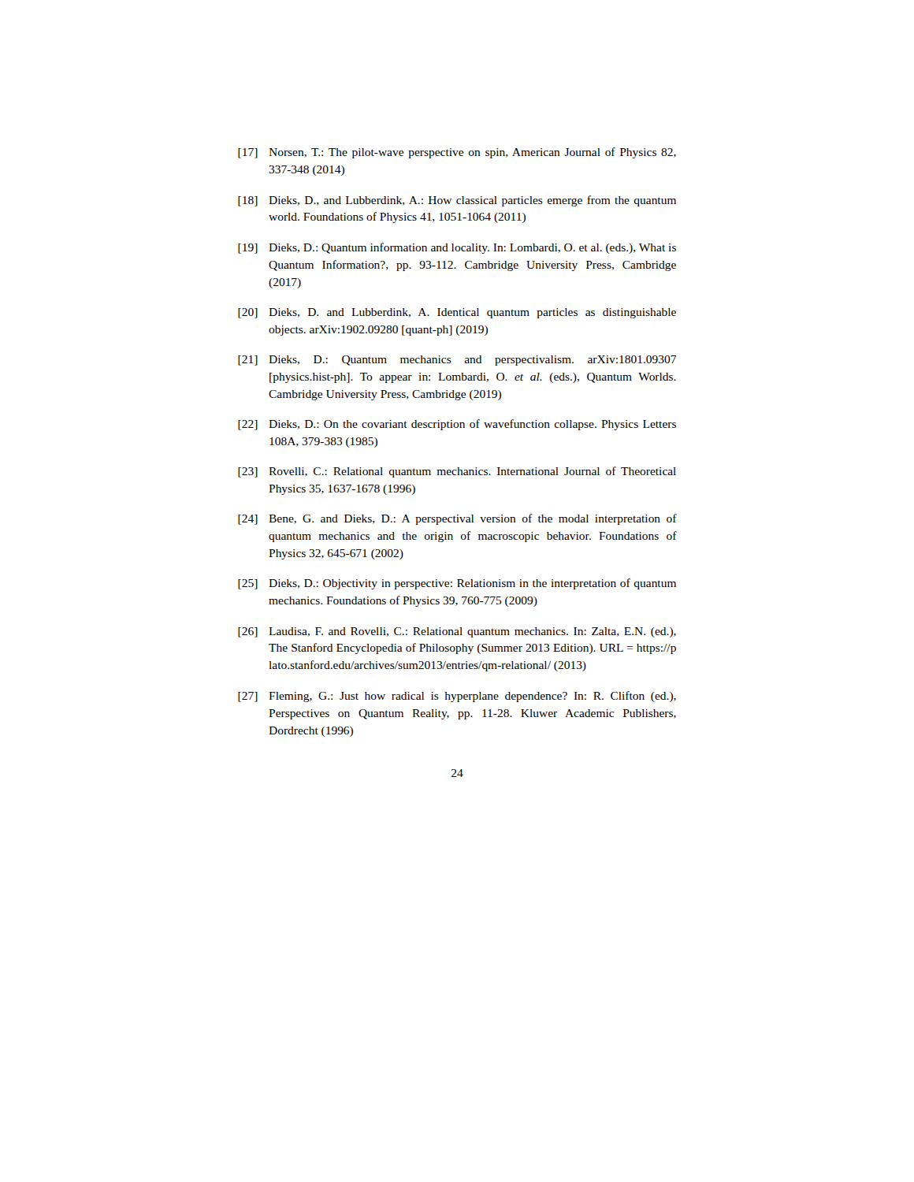[17] Norsen, T.: The pilot-wave perspective on spin, American Journal of Physics 82, 337-348 (2014)
[18] Dieks, D., and Lubberdink, A.: How classical particles emerge from the quantum world. Foundations of Physics 41, 1051-1064 (2011)
[19] Dieks, D.: Quantum information and locality. In: Lombardi, O. et al. (eds.), What is Quantum Information?, pp. 93-112. Cambridge University Press, Cambridge (2017)
[20] Dieks, D. and Lubberdink, A. Identical quantum particles as distinguishable objects. arXiv:1902.09280 [quant-ph] (2019)
[21] Dieks, D.: Quantum mechanics and perspectivalism. arXiv:1801.09307 [physics.hist-ph]. To appear in: Lombardi, O. et al. (eds.), Quantum Worlds. Cambridge University Press, Cambridge (2019)
[22] Dieks, D.: On the covariant description of wavefunction collapse. Physics Letters 108A, 379-383 (1985)
[23] Rovelli, C.: Relational quantum mechanics. International Journal of Theoretical Physics 35, 1637-1678 (1996)
[24] Bene, G. and Dieks, D.: A perspectival version of the modal interpretation of quantum mechanics and the origin of macroscopic behavior. Foundations of Physics 32, 645-671 (2002)
[25] Dieks, D.: Objectivity in perspective: Relationism in the interpretation of quantum mechanics. Foundations of Physics 39, 760-775 (2009)
[26] Laudisa, F. and Rovelli, C.: Relational quantum mechanics. In: Zalta, E.N. (ed.), The Stanford Encyclopedia of Philosophy (Summer 2013 Edition). URL = https://plato.stanford.edu/archives/sum2013/entries/qm-relational/ (2013)
[27] Fleming, G.: Just how radical is hyperplane dependence? In: R. Clifton (ed.), Perspectives on Quantum Reality, pp. 11-28. Kluwer Academic Publishers, Dordrecht (1996)
24